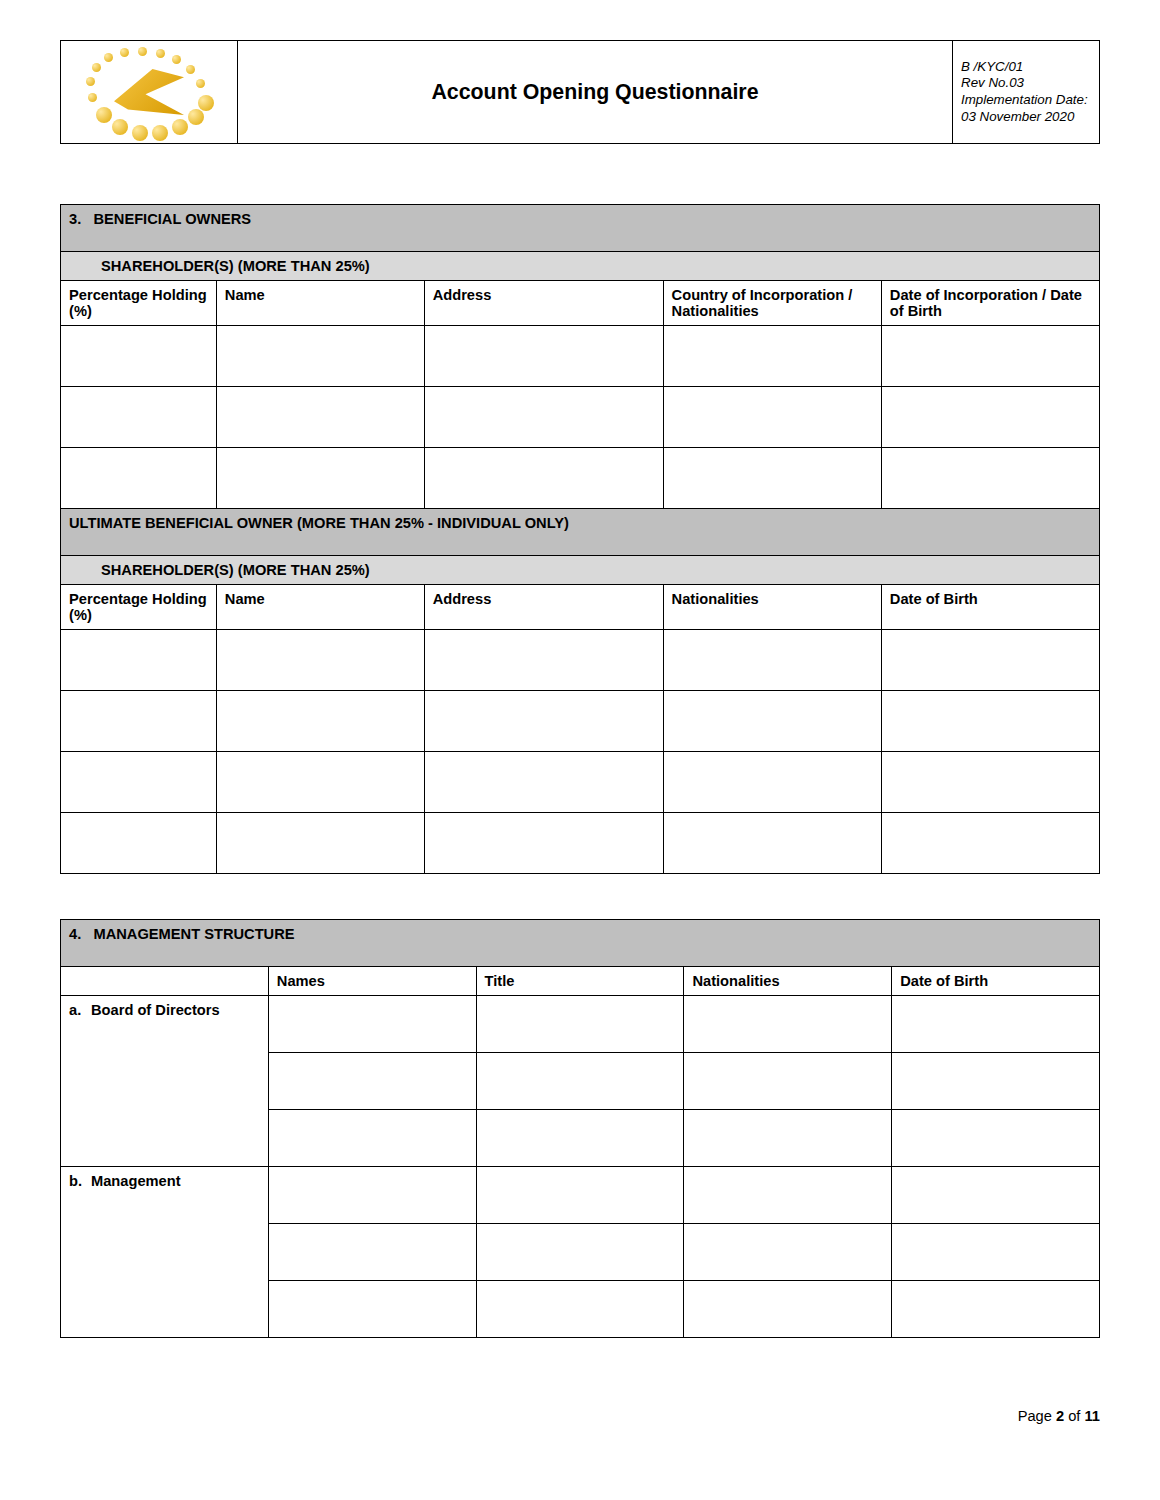| | Account Opening Questionnaire | B /KYC/01 Rev No.03 Implementation Date: 03 November 2020 |
| 3. BENEFICIAL OWNERS |
| SHAREHOLDER(S) (MORE THAN 25%) |
| Percentage Holding (%) | Name | Address | Country of Incorporation / Nationalities | Date of Incorporation / Date of Birth |
| ULTIMATE BENEFICIAL OWNER (MORE THAN 25% - INDIVIDUAL ONLY) |
| SHAREHOLDER(S) (MORE THAN 25%) |
| Percentage Holding (%) | Name | Address | Nationalities | Date of Birth |
| 4. MANAGEMENT STRUCTURE |
| | Names | Title | Nationalities | Date of Birth |
| a. Board of Directors | | | | |
| b. Management | | | | |
Page 2 of 11